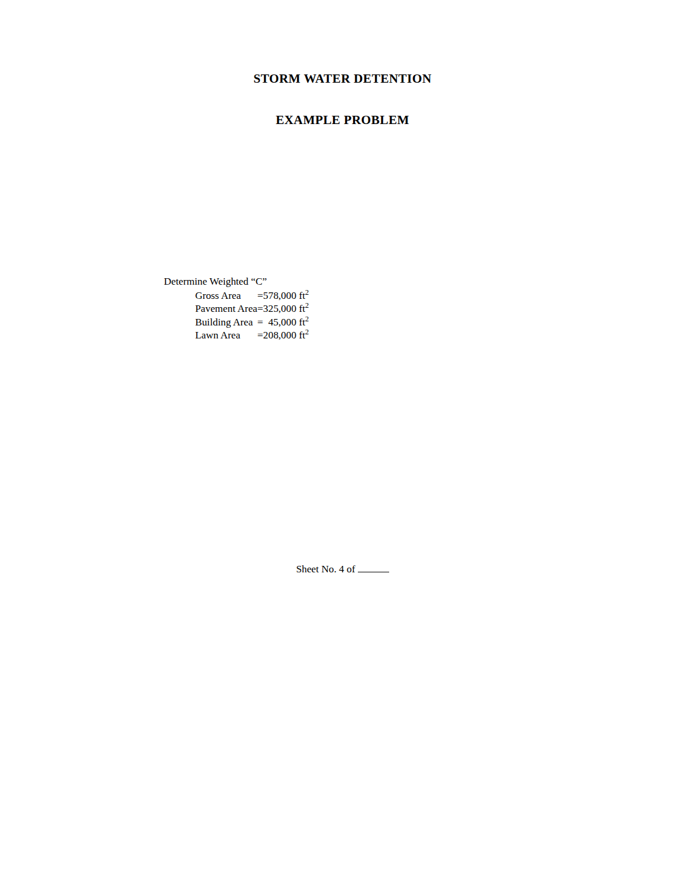STORM WATER DETENTION
EXAMPLE PROBLEM
Determine Weighted “C”
| Gross Area | = | 578,000 ft 2 |
| Pavement Area | = | 325,000 ft 2 |
| Building Area | = | 45,000 ft 2 |
| Lawn Area | = | 208,000 ft 2 |
Sheet No. 4 of